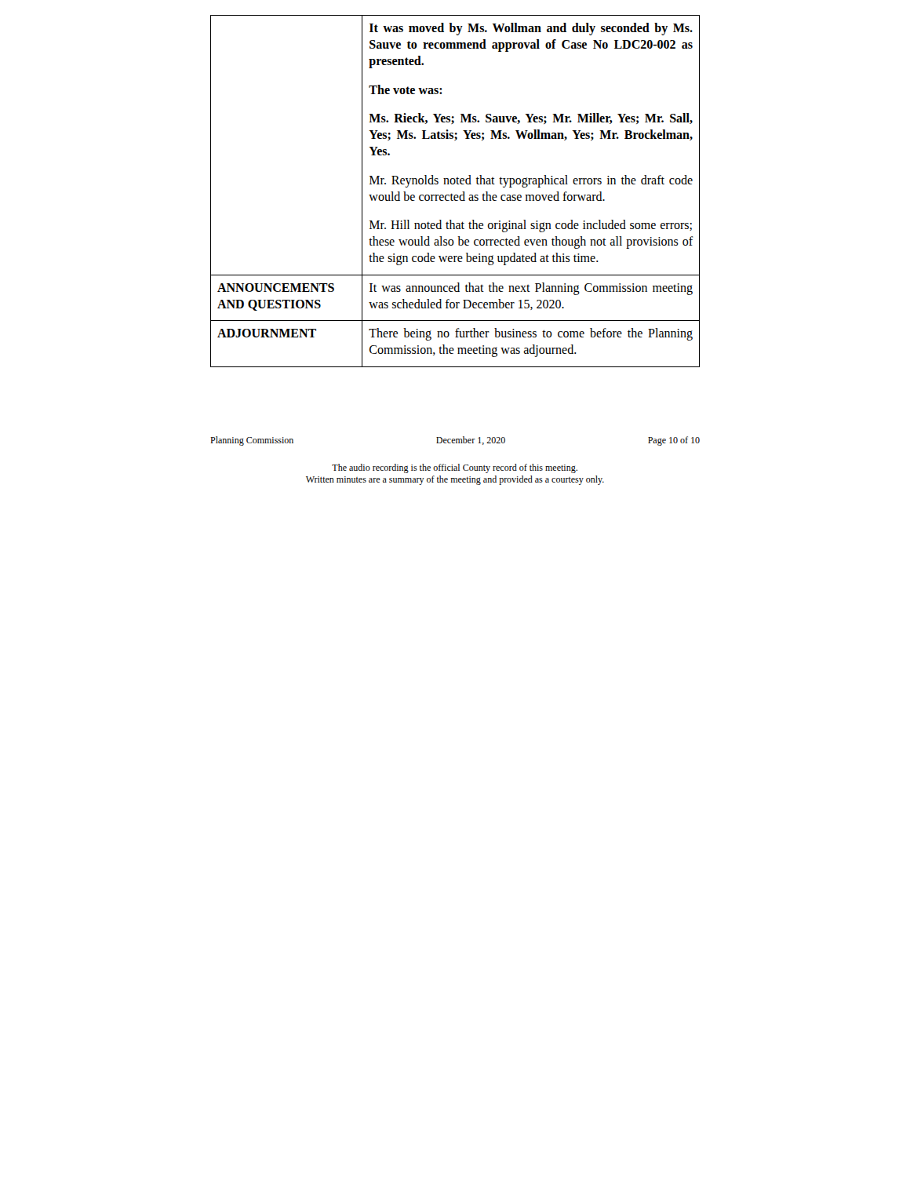| | It was moved by Ms. Wollman and duly seconded by Ms. Sauve to recommend approval of Case No LDC20-002 as presented. The vote was: Ms. Rieck, Yes; Ms. Sauve, Yes; Mr. Miller, Yes; Mr. Sall, Yes; Ms. Latsis; Yes; Ms. Wollman, Yes; Mr. Brockelman, Yes. Mr. Reynolds noted that typographical errors in the draft code would be corrected as the case moved forward. Mr. Hill noted that the original sign code included some errors; these would also be corrected even though not all provisions of the sign code were being updated at this time. |
| ANNOUNCEMENTS AND QUESTIONS | It was announced that the next Planning Commission meeting was scheduled for December 15, 2020. |
| ADJOURNMENT | There being no further business to come before the Planning Commission, the meeting was adjourned. |
Planning Commission December 1, 2020 Page 10 of 10
The audio recording is the official County record of this meeting.
Written minutes are a summary of the meeting and provided as a courtesy only.